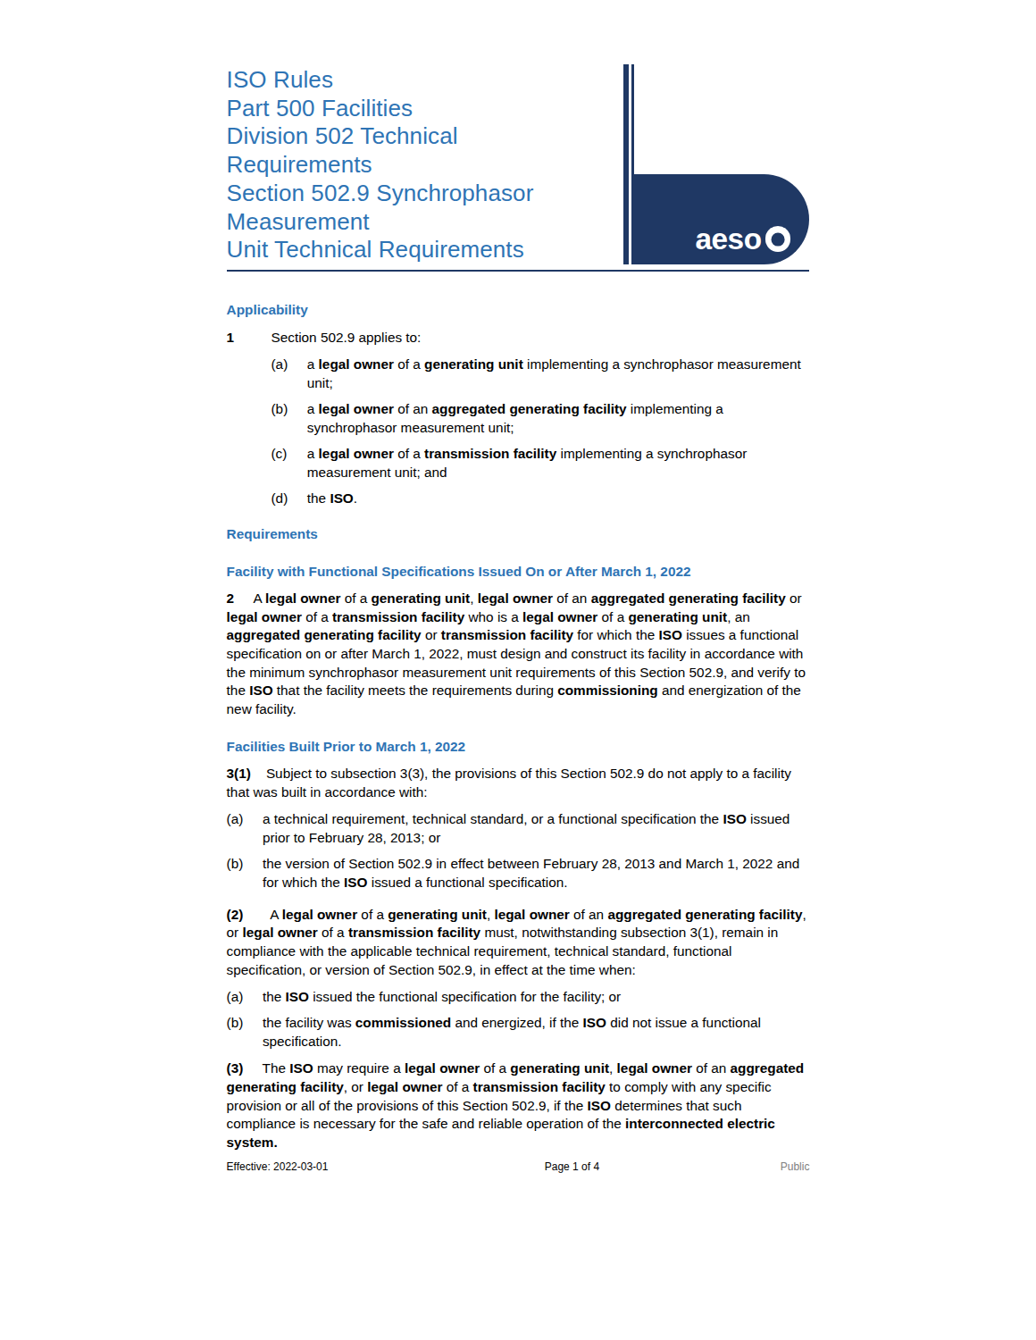ISO Rules
Part 500 Facilities
Division 502 Technical Requirements
Section 502.9 Synchrophasor Measurement
Unit Technical Requirements
aeso
Applicability
1
Section 502.9 applies to:
(a) a legal owner of a generating unit implementing a synchrophasor measurement unit;
(b) a legal owner of an aggregated generating facility implementing a synchrophasor measurement unit;
(c) a legal owner of a transmission facility implementing a synchrophasor measurement unit; and
(d) the ISO.
Requirements
Facility with Functional Specifications Issued On or After March 1, 2022
2 A legal owner of a generating unit, legal owner of an aggregated generating facility or legal owner of a transmission facility who is a legal owner of a generating unit, an aggregated generating facility or transmission facility for which the ISO issues a functional specification on or after March 1, 2022, must design and construct its facility in accordance with the minimum synchrophasor measurement unit requirements of this Section 502.9, and verify to the ISO that the facility meets the requirements during commissioning and energization of the new facility.
Facilities Built Prior to March 1, 2022
3(1) Subject to subsection 3(3), the provisions of this Section 502.9 do not apply to a facility that was built in accordance with:
(a) a technical requirement, technical standard, or a functional specification the ISO issued prior to February 28, 2013; or
(b) the version of Section 502.9 in effect between February 28, 2013 and March 1, 2022 and for which the ISO issued a functional specification.
(2) A legal owner of a generating unit, legal owner of an aggregated generating facility, or legal owner of a transmission facility must, notwithstanding subsection 3(1), remain in compliance with the applicable technical requirement, technical standard, functional specification, or version of Section 502.9, in effect at the time when:
(a) the ISO issued the functional specification for the facility; or
(b) the facility was commissioned and energized, if the ISO did not issue a functional specification.
(3) The ISO may require a legal owner of a generating unit, legal owner of an aggregated generating facility, or legal owner of a transmission facility to comply with any specific provision or all of the provisions of this Section 502.9, if the ISO determines that such compliance is necessary for the safe and reliable operation of the interconnected electric system.
Effective: 2022-03-01
Page 1 of 4
Public